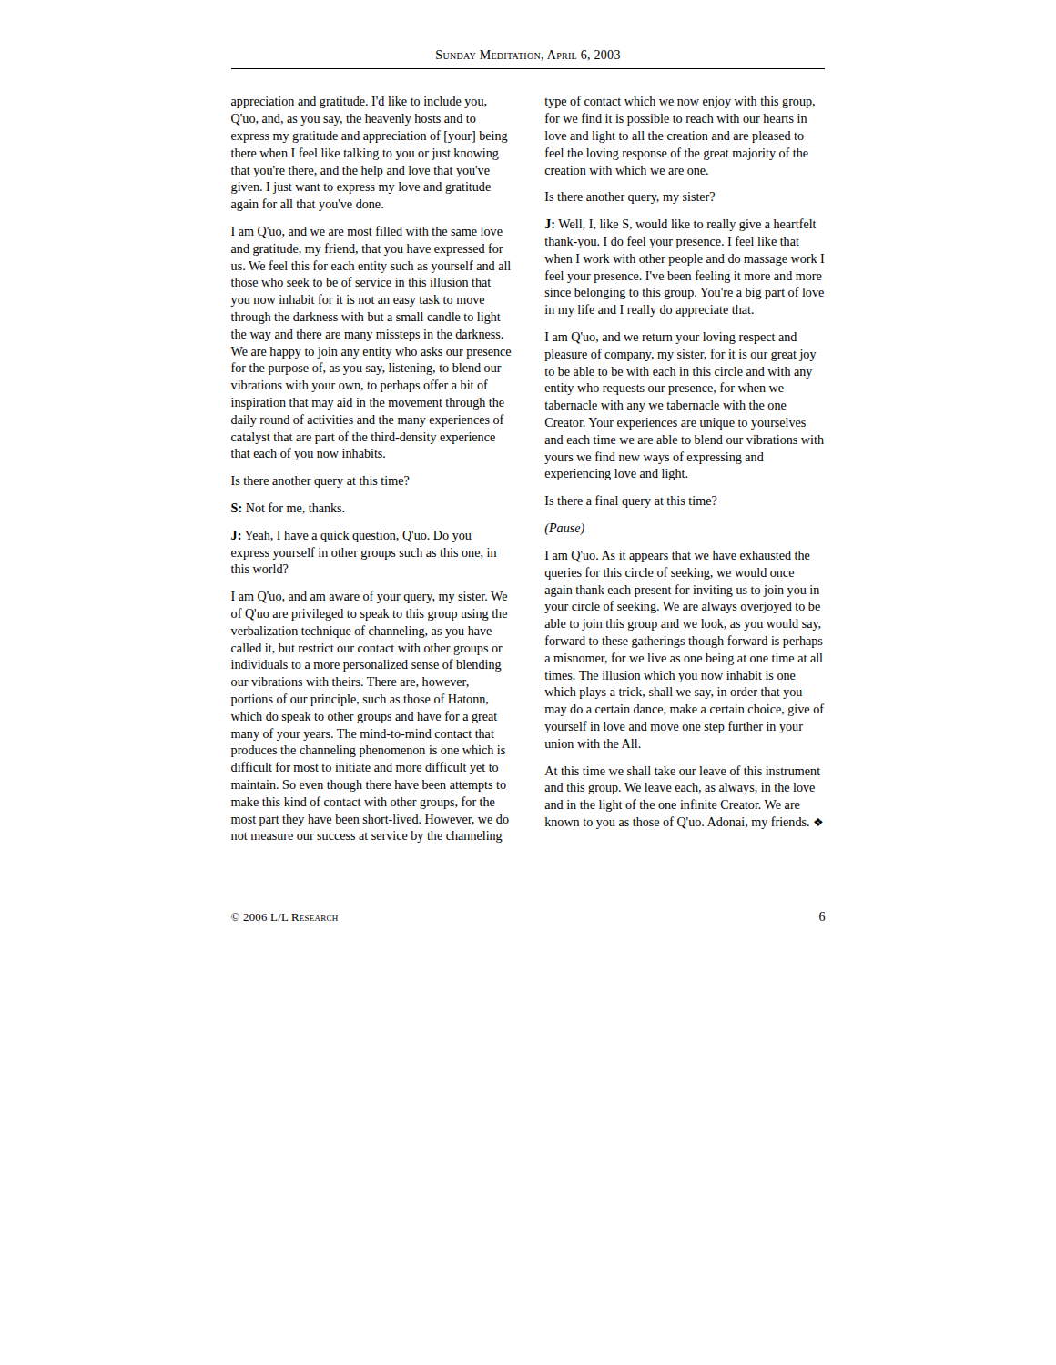Sunday Meditation, April 6, 2003
appreciation and gratitude. I'd like to include you, Q'uo, and, as you say, the heavenly hosts and to express my gratitude and appreciation of [your] being there when I feel like talking to you or just knowing that you're there, and the help and love that you've given. I just want to express my love and gratitude again for all that you've done.
I am Q'uo, and we are most filled with the same love and gratitude, my friend, that you have expressed for us. We feel this for each entity such as yourself and all those who seek to be of service in this illusion that you now inhabit for it is not an easy task to move through the darkness with but a small candle to light the way and there are many missteps in the darkness. We are happy to join any entity who asks our presence for the purpose of, as you say, listening, to blend our vibrations with your own, to perhaps offer a bit of inspiration that may aid in the movement through the daily round of activities and the many experiences of catalyst that are part of the third-density experience that each of you now inhabits.
Is there another query at this time?
S: Not for me, thanks.
J: Yeah, I have a quick question, Q'uo. Do you express yourself in other groups such as this one, in this world?
I am Q'uo, and am aware of your query, my sister. We of Q'uo are privileged to speak to this group using the verbalization technique of channeling, as you have called it, but restrict our contact with other groups or individuals to a more personalized sense of blending our vibrations with theirs. There are, however, portions of our principle, such as those of Hatonn, which do speak to other groups and have for a great many of your years. The mind-to-mind contact that produces the channeling phenomenon is one which is difficult for most to initiate and more difficult yet to maintain. So even though there have been attempts to make this kind of contact with other groups, for the most part they have been short-lived. However, we do not measure our success at service by the channeling type of contact which we now enjoy with this group, for we find it is possible to reach with our hearts in love and light to all the creation and are pleased to feel the loving response of the great majority of the creation with which we are one.
Is there another query, my sister?
J: Well, I, like S, would like to really give a heartfelt thank-you. I do feel your presence. I feel like that when I work with other people and do massage work I feel your presence. I've been feeling it more and more since belonging to this group. You're a big part of love in my life and I really do appreciate that.
I am Q'uo, and we return your loving respect and pleasure of company, my sister, for it is our great joy to be able to be with each in this circle and with any entity who requests our presence, for when we tabernacle with any we tabernacle with the one Creator. Your experiences are unique to yourselves and each time we are able to blend our vibrations with yours we find new ways of expressing and experiencing love and light.
Is there a final query at this time?
(Pause)
I am Q'uo. As it appears that we have exhausted the queries for this circle of seeking, we would once again thank each present for inviting us to join you in your circle of seeking. We are always overjoyed to be able to join this group and we look, as you would say, forward to these gatherings though forward is perhaps a misnomer, for we live as one being at one time at all times. The illusion which you now inhabit is one which plays a trick, shall we say, in order that you may do a certain dance, make a certain choice, give of yourself in love and move one step further in your union with the All.
At this time we shall take our leave of this instrument and this group. We leave each, as always, in the love and in the light of the one infinite Creator. We are known to you as those of Q'uo. Adonai, my friends. ❖
© 2006 L/L Research 6